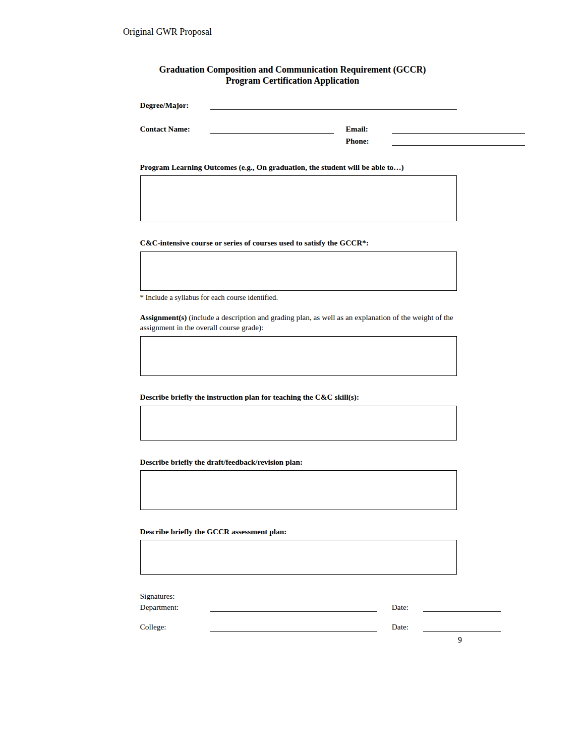Original GWR Proposal
Graduation Composition and Communication Requirement (GCCR)
Program Certification Application
Degree/Major:
Contact Name: Email:
Phone:
Program Learning Outcomes (e.g., On graduation, the student will be able to…)
C&C-intensive course or series of courses used to satisfy the GCCR*:
* Include a syllabus for each course identified.
Assignment(s) (include a description and grading plan, as well as an explanation of the weight of the assignment in the overall course grade):
Describe briefly the instruction plan for teaching the C&C skill(s):
Describe briefly the draft/feedback/revision plan:
Describe briefly the GCCR assessment plan:
Signatures:
Department: Date:
College: Date:
9